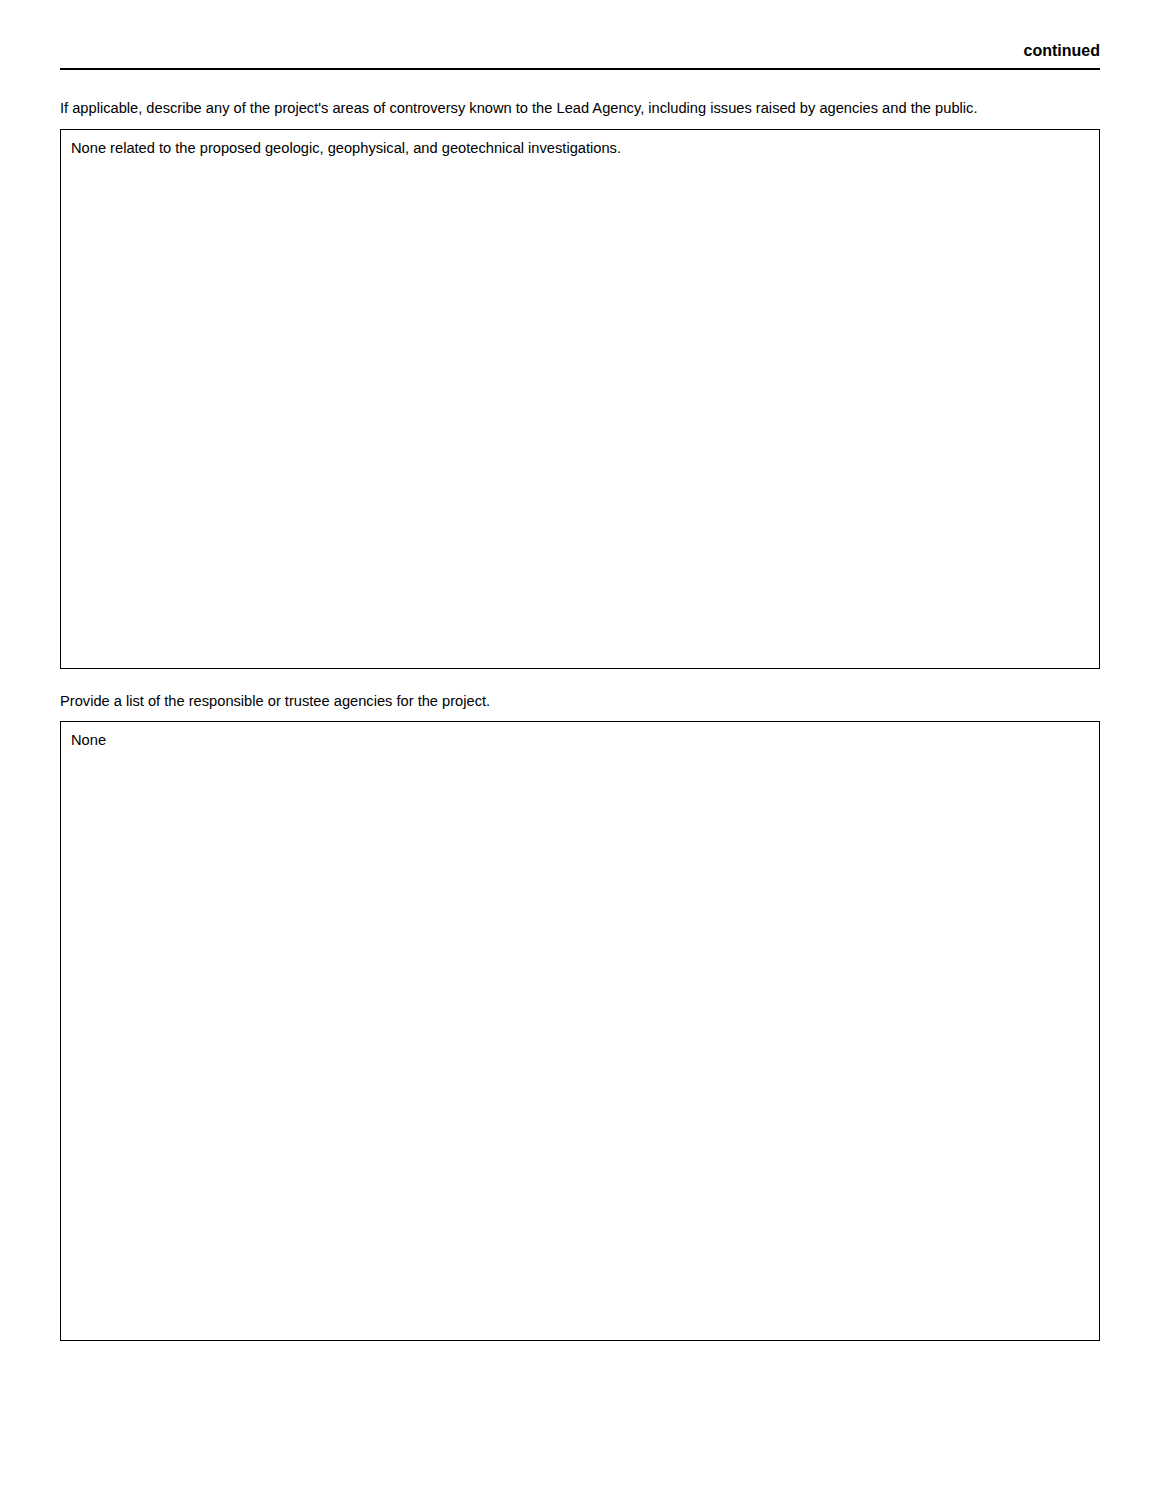continued
If applicable, describe any of the project's areas of controversy known to the Lead Agency, including issues raised by agencies and the public.
None related to the proposed geologic, geophysical, and geotechnical investigations.
Provide a list of the responsible or trustee agencies for the project.
None